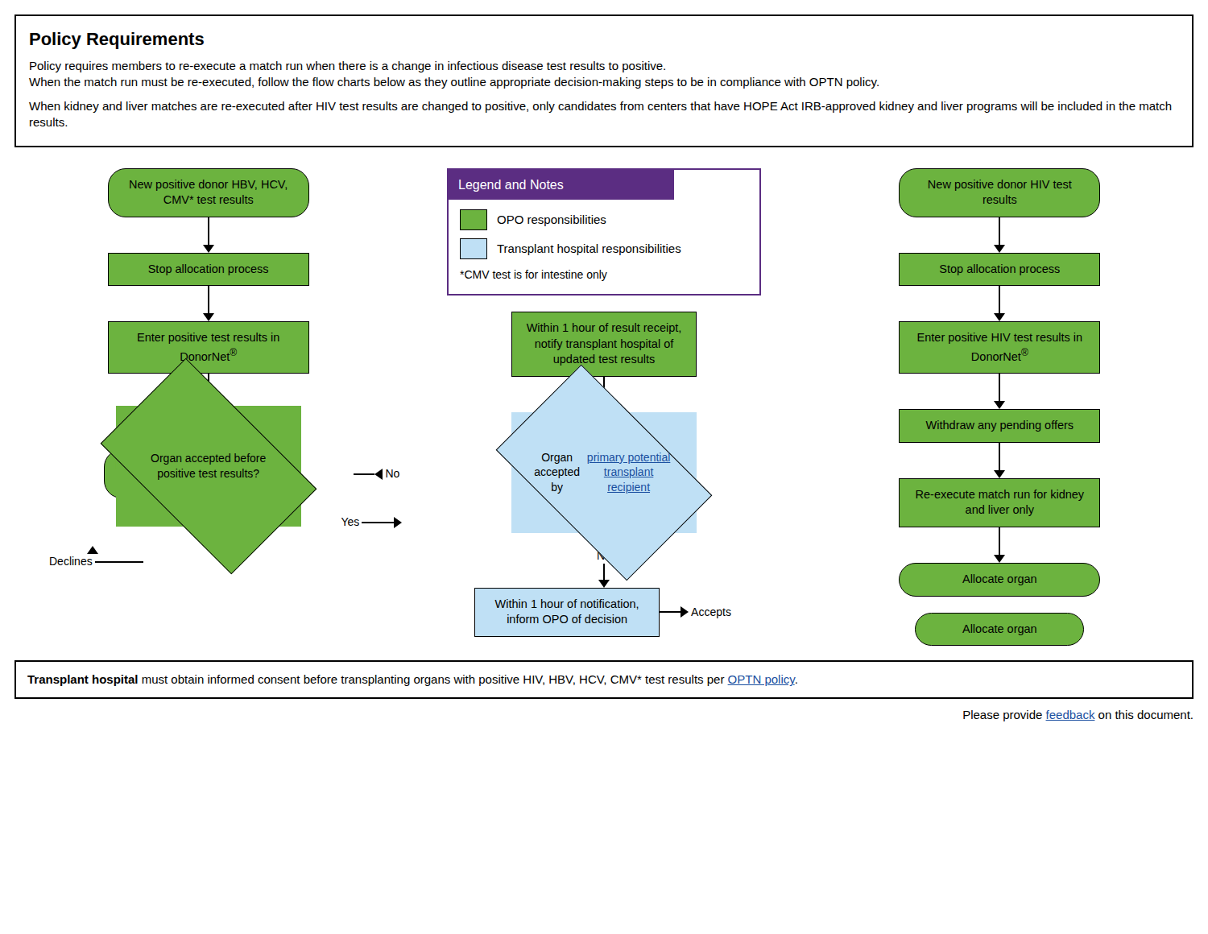Policy Requirements
Policy requires members to re-execute a match run when there is a change in infectious disease test results to positive.
When the match run must be re-executed, follow the flow charts below as they outline appropriate decision-making steps to be in compliance with OPTN policy.
When kidney and liver matches are re-executed after HIV test results are changed to positive, only candidates from centers that have HOPE Act IRB-approved kidney and liver programs will be included in the match results.
New positive donor HBV, HCV, CMV* test results
Stop allocation process
Enter positive test results in DonorNet®
Organ accepted before positive test results?
Re-execute match run and allocate organ
No
Yes
Declines
Legend and Notes
OPO responsibilities
Transplant hospital responsibilities
*CMV test is for intestine only
Within 1 hour of result receipt, notify transplant hospital of updated test results
Organ accepted by primary potential transplant recipient
Yes
No
Within 1 hour of notification, inform OPO of decision
Accepts
New positive donor HIV test results
Stop allocation process
Enter positive HIV test results in DonorNet®
Withdraw any pending offers
Re-execute match run for kidney and liver only
Allocate organ
Allocate organ
Transplant hospital must obtain informed consent before transplanting organs with positive HIV, HBV, HCV, CMV* test results per OPTN policy.
Please provide feedback on this document.